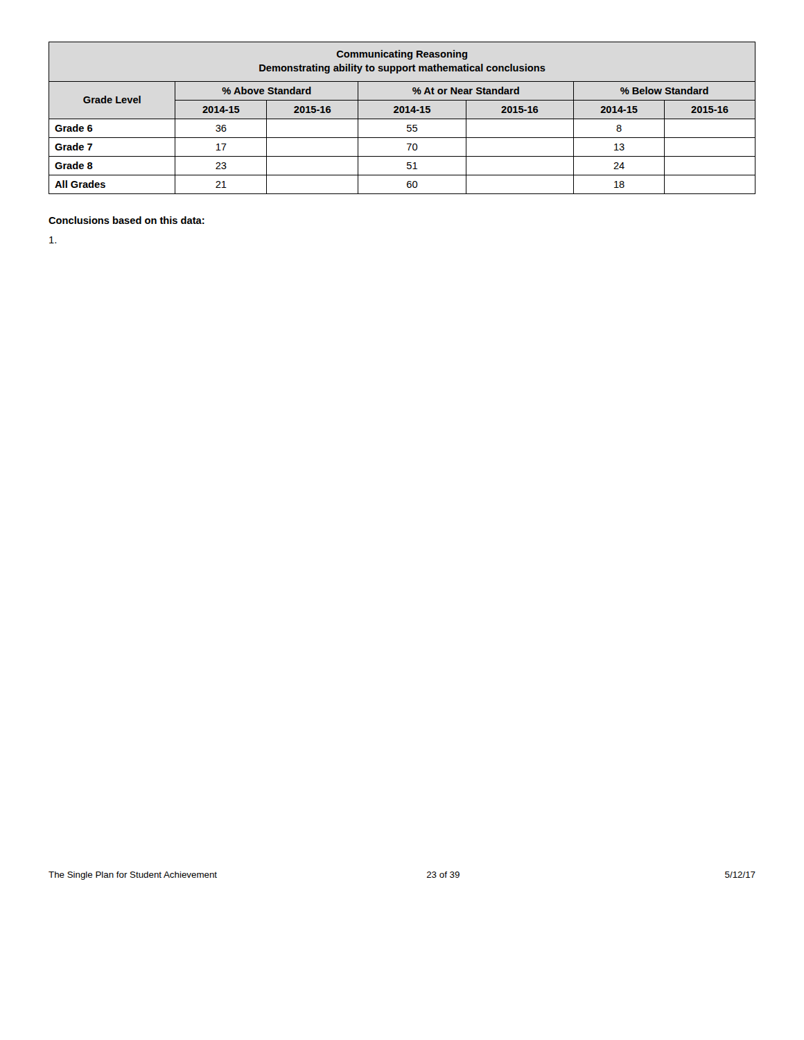| Communicating Reasoning Demonstrating ability to support mathematical conclusions |
| --- |
| Grade Level | % Above Standard | % At or Near Standard | % Below Standard |
| 2014-15 | 2015-16 | 2014-15 | 2015-16 | 2014-15 | 2015-16 |
| Grade 6 | 36 | | 55 | | 8 | |
| Grade 7 | 17 | | 70 | | 13 | |
| Grade 8 | 23 | | 51 | | 24 | |
| All Grades | 21 | | 60 | | 18 | |
Conclusions based on this data:
1.
The Single Plan for Student Achievement
23 of 39
5/12/17